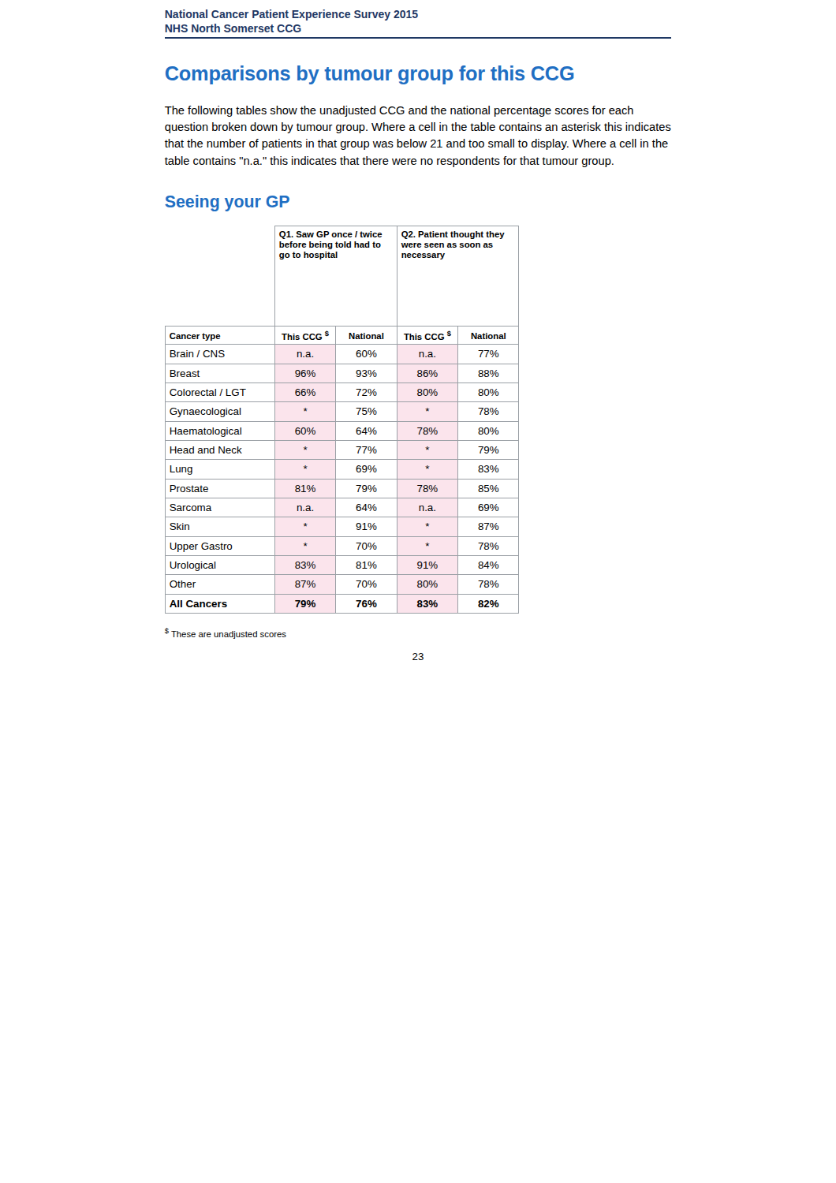National Cancer Patient Experience Survey 2015
NHS North Somerset CCG
Comparisons by tumour group for this CCG
The following tables show the unadjusted CCG and the national percentage scores for each question broken down by tumour group. Where a cell in the table contains an asterisk this indicates that the number of patients in that group was below 21 and too small to display. Where a cell in the table contains "n.a." this indicates that there were no respondents for that tumour group.
Seeing your GP
| | Q1. Saw GP once / twice before being told had to go to hospital | Q2. Patient thought they were seen as soon as necessary |
| --- | --- | --- |
| Cancer type | This CCG $ | National | This CCG $ | National |
| Brain / CNS | n.a. | 60% | n.a. | 77% |
| Breast | 96% | 93% | 86% | 88% |
| Colorectal / LGT | 66% | 72% | 80% | 80% |
| Gynaecological | * | 75% | * | 78% |
| Haematological | 60% | 64% | 78% | 80% |
| Head and Neck | * | 77% | * | 79% |
| Lung | * | 69% | * | 83% |
| Prostate | 81% | 79% | 78% | 85% |
| Sarcoma | n.a. | 64% | n.a. | 69% |
| Skin | * | 91% | * | 87% |
| Upper Gastro | * | 70% | * | 78% |
| Urological | 83% | 81% | 91% | 84% |
| Other | 87% | 70% | 80% | 78% |
| All Cancers | 79% | 76% | 83% | 82% |
$ These are unadjusted scores
23